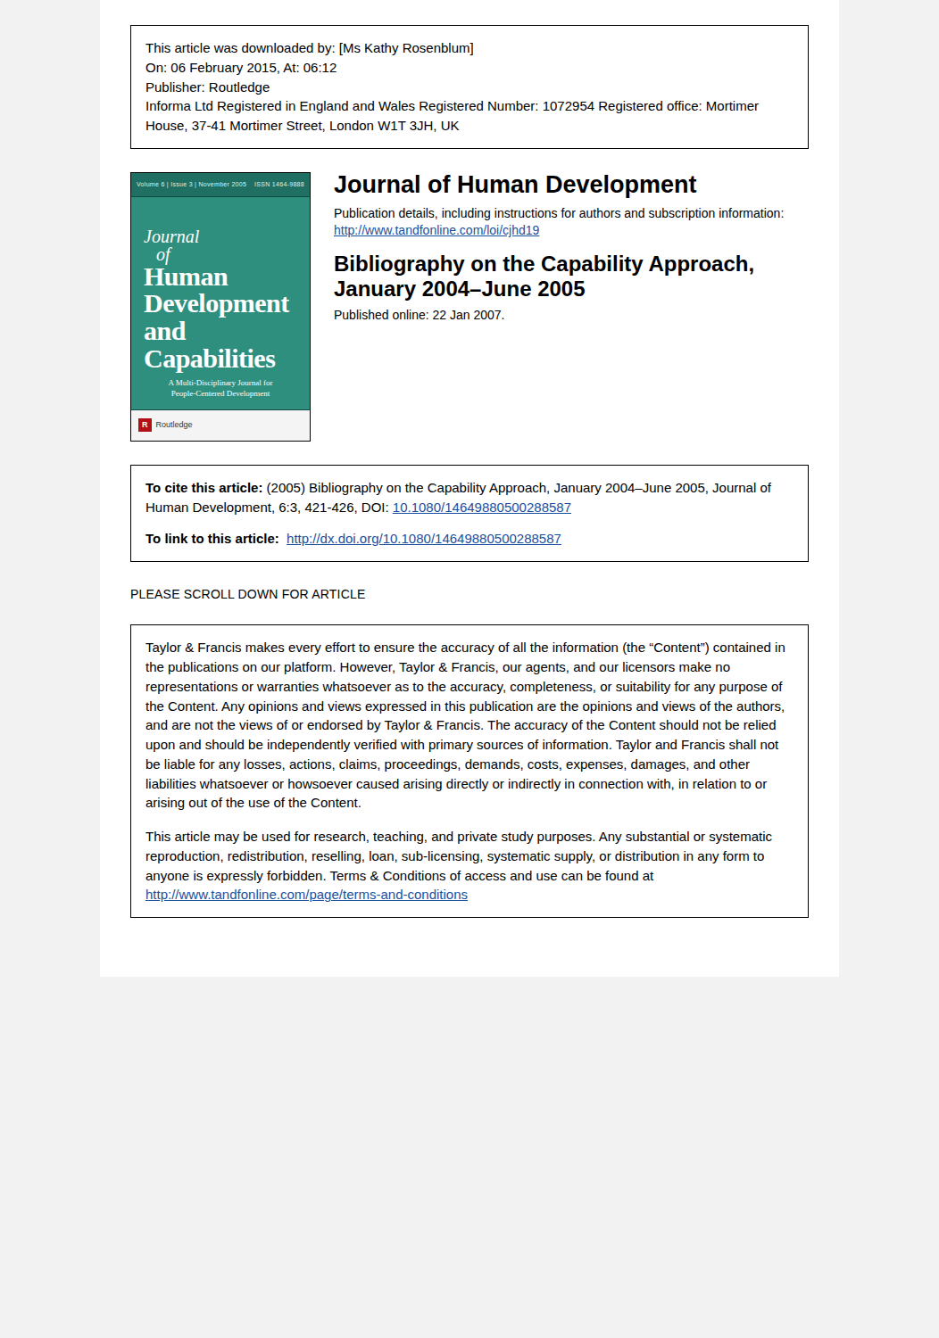This article was downloaded by: [Ms Kathy Rosenblum]
On: 06 February 2015, At: 06:12
Publisher: Routledge
Informa Ltd Registered in England and Wales Registered Number: 1072954 Registered office: Mortimer House, 37-41 Mortimer Street, London W1T 3JH, UK
Volume 6 | Issue 3 | November 2005 ISSN 1464-9888
Journal
of
Human
Development
and
Capabilities
A Multi-Disciplinary Journal for
People-Centered Development
R Routledge
Journal of Human Development
Publication details, including instructions for authors and subscription information:
http://www.tandfonline.com/loi/cjhd19
Bibliography on the Capability Approach, January 2004–June 2005
Published online: 22 Jan 2007.
To cite this article: (2005) Bibliography on the Capability Approach, January 2004–June 2005, Journal of Human Development, 6:3, 421-426, DOI: 10.1080/14649880500288587
To link to this article: http://dx.doi.org/10.1080/14649880500288587
PLEASE SCROLL DOWN FOR ARTICLE
Taylor & Francis makes every effort to ensure the accuracy of all the information (the “Content”) contained in the publications on our platform. However, Taylor & Francis, our agents, and our licensors make no representations or warranties whatsoever as to the accuracy, completeness, or suitability for any purpose of the Content. Any opinions and views expressed in this publication are the opinions and views of the authors, and are not the views of or endorsed by Taylor & Francis. The accuracy of the Content should not be relied upon and should be independently verified with primary sources of information. Taylor and Francis shall not be liable for any losses, actions, claims, proceedings, demands, costs, expenses, damages, and other liabilities whatsoever or howsoever caused arising directly or indirectly in connection with, in relation to or arising out of the use of the Content.
This article may be used for research, teaching, and private study purposes. Any substantial or systematic reproduction, redistribution, reselling, loan, sub-licensing, systematic supply, or distribution in any form to anyone is expressly forbidden. Terms & Conditions of access and use can be found at http://www.tandfonline.com/page/terms-and-conditions